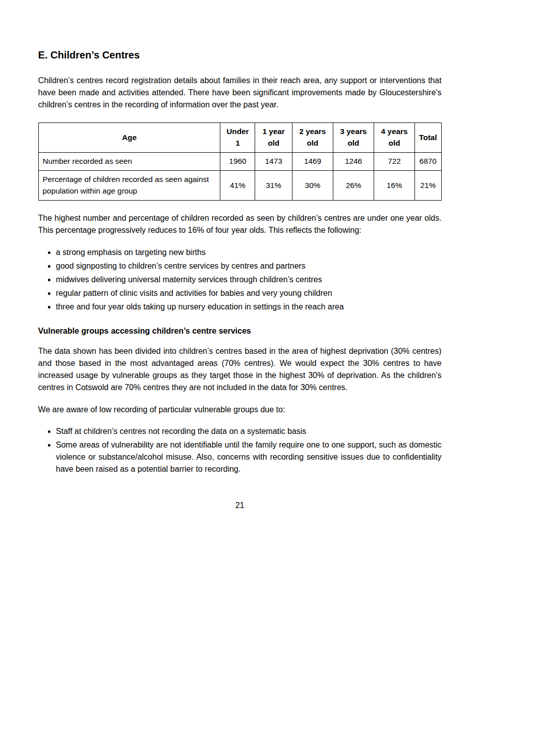E. Children’s Centres
Children’s centres record registration details about families in their reach area, any support or interventions that have been made and activities attended. There have been significant improvements made by Gloucestershire’s children’s centres in the recording of information over the past year.
| Age | Under 1 | 1 year old | 2 years old | 3 years old | 4 years old | Total |
| --- | --- | --- | --- | --- | --- | --- |
| Number recorded as seen | 1960 | 1473 | 1469 | 1246 | 722 | 6870 |
| Percentage of children recorded as seen against population within age group | 41% | 31% | 30% | 26% | 16% | 21% |
The highest number and percentage of children recorded as seen by children’s centres are under one year olds. This percentage progressively reduces to 16% of four year olds. This reflects the following:
a strong emphasis on targeting new births
good signposting to children’s centre services by centres and partners
midwives delivering universal maternity services through children’s centres
regular pattern of clinic visits and activities for babies and very young children
three and four year olds taking up nursery education in settings in the reach area
Vulnerable groups accessing children’s centre services
The data shown has been divided into children’s centres based in the area of highest deprivation (30% centres) and those based in the most advantaged areas (70% centres). We would expect the 30% centres to have increased usage by vulnerable groups as they target those in the highest 30% of deprivation. As the children’s centres in Cotswold are 70% centres they are not included in the data for 30% centres.
We are aware of low recording of particular vulnerable groups due to:
Staff at children’s centres not recording the data on a systematic basis
Some areas of vulnerability are not identifiable until the family require one to one support, such as domestic violence or substance/alcohol misuse. Also, concerns with recording sensitive issues due to confidentiality have been raised as a potential barrier to recording.
21